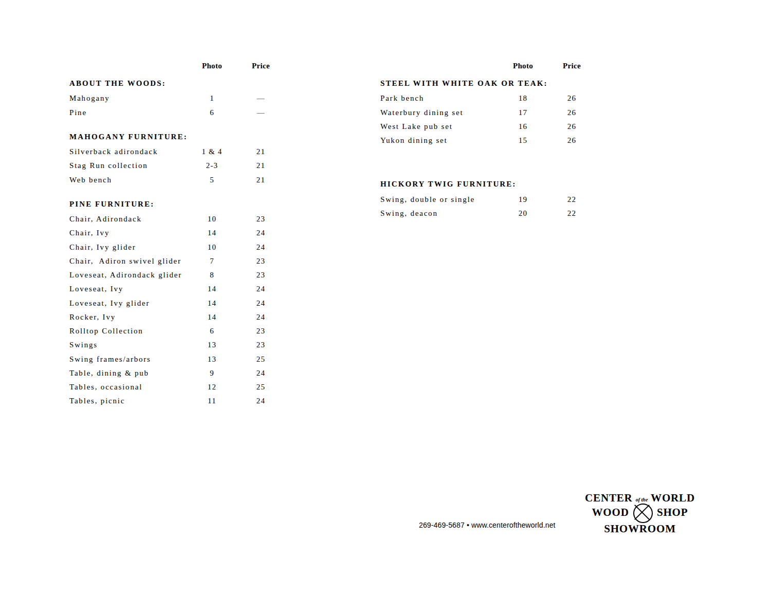| | Photo | Price |
| --- | --- | --- |
| About the Woods: |
| Mahogany | 1 | — |
| Pine | 6 | — |
| Mahogany Furniture: |
| Silverback adirondack | 1 & 4 | 21 |
| Stag Run collection | 2-3 | 21 |
| Web bench | 5 | 21 |
| Pine Furniture: |
| Chair, Adirondack | 10 | 23 |
| Chair, Ivy | 14 | 24 |
| Chair, Ivy glider | 10 | 24 |
| Chair, Adiron swivel glider | 7 | 23 |
| Loveseat, Adirondack glider | 8 | 23 |
| Loveseat, Ivy | 14 | 24 |
| Loveseat, Ivy glider | 14 | 24 |
| Rocker, Ivy | 14 | 24 |
| Rolltop Collection | 6 | 23 |
| Swings | 13 | 23 |
| Swing frames/arbors | 13 | 25 |
| Table, dining & pub | 9 | 24 |
| Tables, occasional | 12 | 25 |
| Tables, picnic | 11 | 24 |
| | Photo | Price |
| --- | --- | --- |
| Steel with White Oak or Teak: |
| Park bench | 18 | 26 |
| Waterbury dining set | 17 | 26 |
| West Lake pub set | 16 | 26 |
| Yukon dining set | 15 | 26 |
| Hickory Twig Furniture: |
| Swing, double or single | 19 | 22 |
| Swing, deacon | 20 | 22 |
269-469-5687 • www.centeroftheworld.net
Center of the World
Wood Shop
Showroom